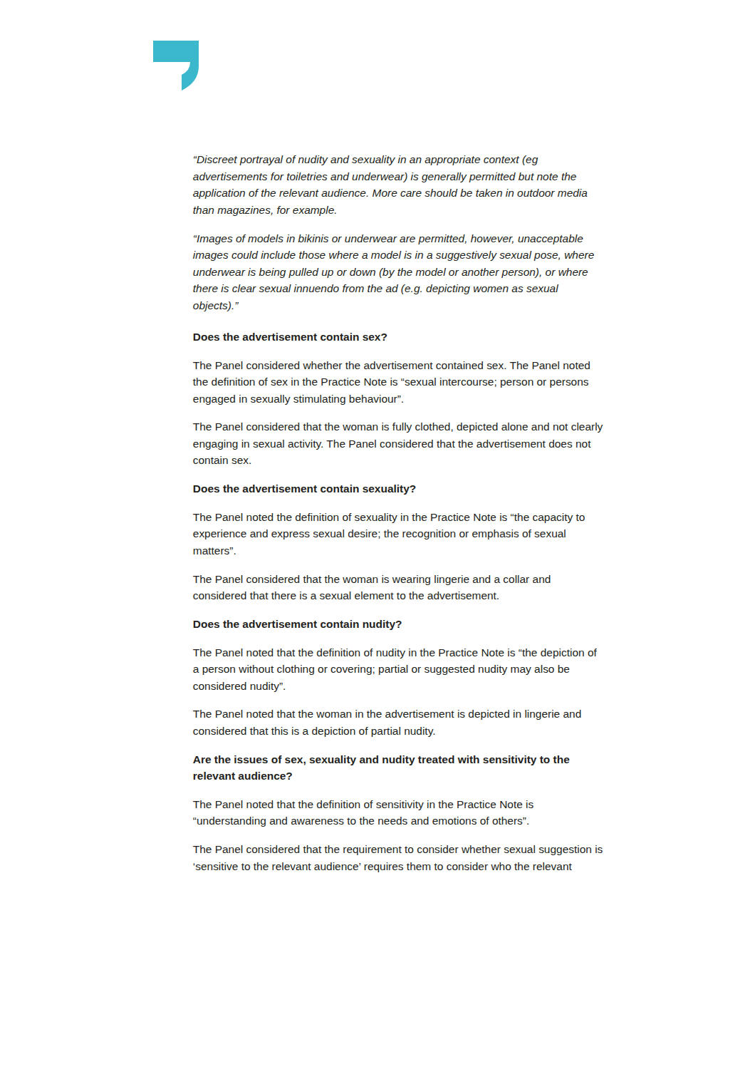“Discreet portrayal of nudity and sexuality in an appropriate context (eg advertisements for toiletries and underwear) is generally permitted but note the application of the relevant audience. More care should be taken in outdoor media than magazines, for example.
“Images of models in bikinis or underwear are permitted, however, unacceptable images could include those where a model is in a suggestively sexual pose, where underwear is being pulled up or down (by the model or another person), or where there is clear sexual innuendo from the ad (e.g. depicting women as sexual objects).”
Does the advertisement contain sex?
The Panel considered whether the advertisement contained sex. The Panel noted the definition of sex in the Practice Note is “sexual intercourse; person or persons engaged in sexually stimulating behaviour”.
The Panel considered that the woman is fully clothed, depicted alone and not clearly engaging in sexual activity. The Panel considered that the advertisement does not contain sex.
Does the advertisement contain sexuality?
The Panel noted the definition of sexuality in the Practice Note is “the capacity to experience and express sexual desire; the recognition or emphasis of sexual matters”.
The Panel considered that the woman is wearing lingerie and a collar and considered that there is a sexual element to the advertisement.
Does the advertisement contain nudity?
The Panel noted that the definition of nudity in the Practice Note is “the depiction of a person without clothing or covering; partial or suggested nudity may also be considered nudity”.
The Panel noted that the woman in the advertisement is depicted in lingerie and considered that this is a depiction of partial nudity.
Are the issues of sex, sexuality and nudity treated with sensitivity to the relevant audience?
The Panel noted that the definition of sensitivity in the Practice Note is “understanding and awareness to the needs and emotions of others”.
The Panel considered that the requirement to consider whether sexual suggestion is ‘sensitive to the relevant audience’ requires them to consider who the relevant